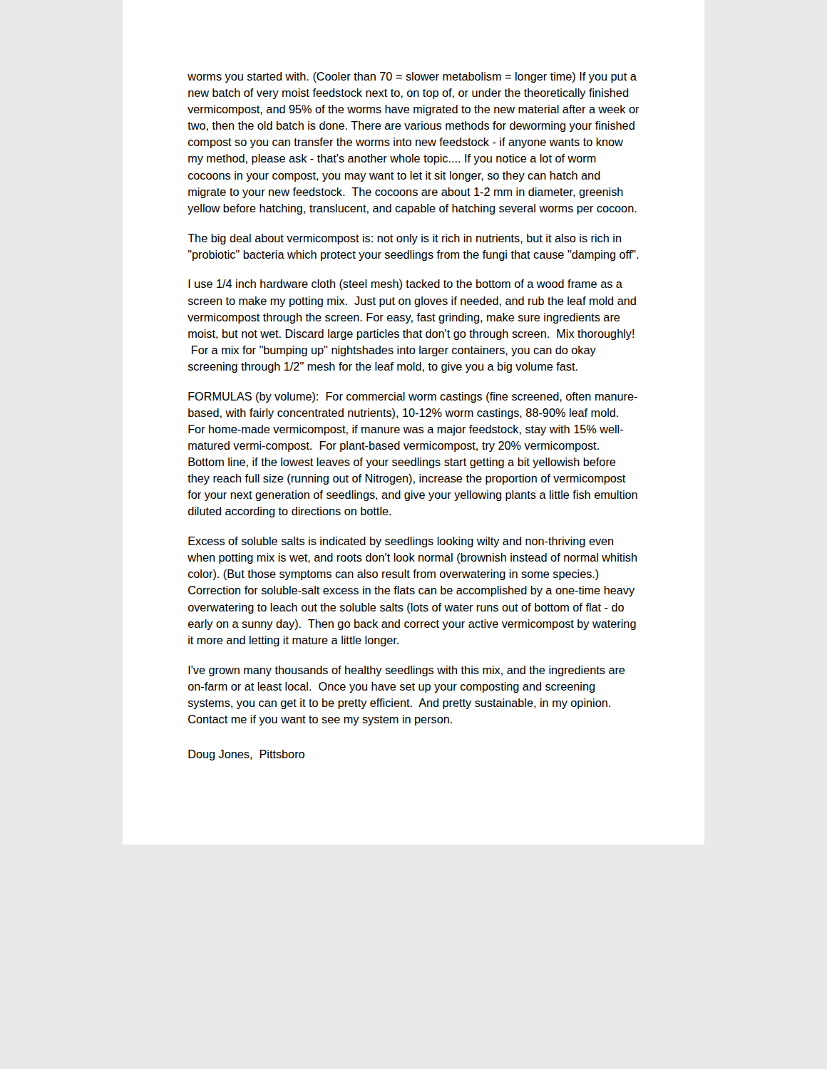worms you started with. (Cooler than 70 = slower metabolism = longer time) If you put a new batch of very moist feedstock next to, on top of, or under the theoretically finished vermicompost, and 95% of the worms have migrated to the new material after a week or two, then the old batch is done. There are various methods for deworming your finished compost so you can transfer the worms into new feedstock - if anyone wants to know my method, please ask - that's another whole topic.... If you notice a lot of worm cocoons in your compost, you may want to let it sit longer, so they can hatch and migrate to your new feedstock. The cocoons are about 1-2 mm in diameter, greenish yellow before hatching, translucent, and capable of hatching several worms per cocoon.
The big deal about vermicompost is: not only is it rich in nutrients, but it also is rich in "probiotic" bacteria which protect your seedlings from the fungi that cause "damping off".
I use 1/4 inch hardware cloth (steel mesh) tacked to the bottom of a wood frame as a screen to make my potting mix. Just put on gloves if needed, and rub the leaf mold and vermicompost through the screen. For easy, fast grinding, make sure ingredients are moist, but not wet. Discard large particles that don't go through screen. Mix thoroughly!
For a mix for "bumping up" nightshades into larger containers, you can do okay screening through 1/2" mesh for the leaf mold, to give you a big volume fast.
FORMULAS (by volume): For commercial worm castings (fine screened, often manure-based, with fairly concentrated nutrients), 10-12% worm castings, 88-90% leaf mold. For home-made vermicompost, if manure was a major feedstock, stay with 15% well-matured vermi-compost. For plant-based vermicompost, try 20% vermicompost. Bottom line, if the lowest leaves of your seedlings start getting a bit yellowish before they reach full size (running out of Nitrogen), increase the proportion of vermicompost for your next generation of seedlings, and give your yellowing plants a little fish emultion diluted according to directions on bottle.
Excess of soluble salts is indicated by seedlings looking wilty and non-thriving even when potting mix is wet, and roots don't look normal (brownish instead of normal whitish color). (But those symptoms can also result from overwatering in some species.) Correction for soluble-salt excess in the flats can be accomplished by a one-time heavy overwatering to leach out the soluble salts (lots of water runs out of bottom of flat - do early on a sunny day). Then go back and correct your active vermicompost by watering it more and letting it mature a little longer.
I've grown many thousands of healthy seedlings with this mix, and the ingredients are on-farm or at least local. Once you have set up your composting and screening systems, you can get it to be pretty efficient. And pretty sustainable, in my opinion. Contact me if you want to see my system in person.
Doug Jones, Pittsboro